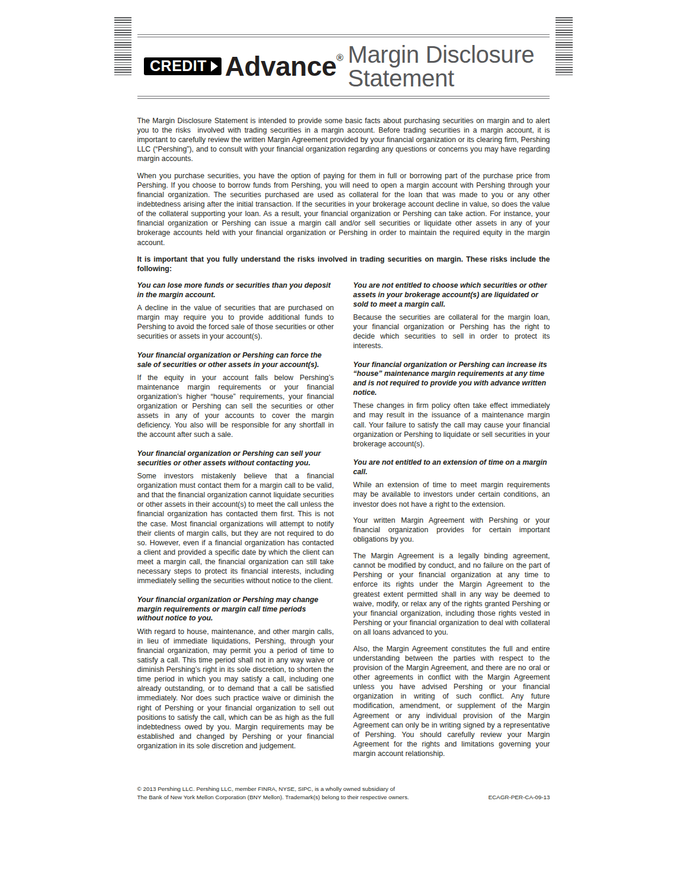CREDIT Advance® Margin Disclosure Statement
The Margin Disclosure Statement is intended to provide some basic facts about purchasing securities on margin and to alert you to the risks involved with trading securities in a margin account. Before trading securities in a margin account, it is important to carefully review the written Margin Agreement provided by your financial organization or its clearing firm, Pershing LLC (“Pershing”), and to consult with your financial organization regarding any questions or concerns you may have regarding margin accounts.
When you purchase securities, you have the option of paying for them in full or borrowing part of the purchase price from Pershing. If you choose to borrow funds from Pershing, you will need to open a margin account with Pershing through your financial organization. The securities purchased are used as collateral for the loan that was made to you or any other indebtedness arising after the initial transaction. If the securities in your brokerage account decline in value, so does the value of the collateral supporting your loan. As a result, your financial organization or Pershing can take action. For instance, your financial organization or Pershing can issue a margin call and/or sell securities or liquidate other assets in any of your brokerage accounts held with your financial organization or Pershing in order to maintain the required equity in the margin account.
It is important that you fully understand the risks involved in trading securities on margin. These risks include the following:
You can lose more funds or securities than you deposit in the margin account.
A decline in the value of securities that are purchased on margin may require you to provide additional funds to Pershing to avoid the forced sale of those securities or other securities or assets in your account(s).
Your financial organization or Pershing can force the sale of securities or other assets in your account(s).
If the equity in your account falls below Pershing’s maintenance margin requirements or your financial organization’s higher “house” requirements, your financial organization or Pershing can sell the securities or other assets in any of your accounts to cover the margin deficiency. You also will be responsible for any shortfall in the account after such a sale.
Your financial organization or Pershing can sell your securities or other assets without contacting you.
Some investors mistakenly believe that a financial organization must contact them for a margin call to be valid, and that the financial organization cannot liquidate securities or other assets in their account(s) to meet the call unless the financial organization has contacted them first. This is not the case. Most financial organizations will attempt to notify their clients of margin calls, but they are not required to do so. However, even if a financial organization has contacted a client and provided a specific date by which the client can meet a margin call, the financial organization can still take necessary steps to protect its financial interests, including immediately selling the securities without notice to the client.
Your financial organization or Pershing may change margin requirements or margin call time periods without notice to you.
With regard to house, maintenance, and other margin calls, in lieu of immediate liquidations, Pershing, through your financial organization, may permit you a period of time to satisfy a call. This time period shall not in any way waive or diminish Pershing’s right in its sole discretion, to shorten the time period in which you may satisfy a call, including one already outstanding, or to demand that a call be satisfied immediately. Nor does such practice waive or diminish the right of Pershing or your financial organization to sell out positions to satisfy the call, which can be as high as the full indebtedness owed by you. Margin requirements may be established and changed by Pershing or your financial organization in its sole discretion and judgement.
You are not entitled to choose which securities or other assets in your brokerage account(s) are liquidated or sold to meet a margin call.
Because the securities are collateral for the margin loan, your financial organization or Pershing has the right to decide which securities to sell in order to protect its interests.
Your financial organization or Pershing can increase its “house” maintenance margin requirements at any time and is not required to provide you with advance written notice.
These changes in firm policy often take effect immediately and may result in the issuance of a maintenance margin call. Your failure to satisfy the call may cause your financial organization or Pershing to liquidate or sell securities in your brokerage account(s).
You are not entitled to an extension of time on a margin call.
While an extension of time to meet margin requirements may be available to investors under certain conditions, an investor does not have a right to the extension.
Your written Margin Agreement with Pershing or your financial organization provides for certain important obligations by you.
The Margin Agreement is a legally binding agreement, cannot be modified by conduct, and no failure on the part of Pershing or your financial organization at any time to enforce its rights under the Margin Agreement to the greatest extent permitted shall in any way be deemed to waive, modify, or relax any of the rights granted Pershing or your financial organization, including those rights vested in Pershing or your financial organization to deal with collateral on all loans advanced to you.
Also, the Margin Agreement constitutes the full and entire understanding between the parties with respect to the provision of the Margin Agreement, and there are no oral or other agreements in conflict with the Margin Agreement unless you have advised Pershing or your financial organization in writing of such conflict. Any future modification, amendment, or supplement of the Margin Agreement or any individual provision of the Margin Agreement can only be in writing signed by a representative of Pershing. You should carefully review your Margin Agreement for the rights and limitations governing your margin account relationship.
© 2013 Pershing LLC. Pershing LLC, member FINRA, NYSE, SIPC, is a wholly owned subsidiary of
The Bank of New York Mellon Corporation (BNY Mellon). Trademark(s) belong to their respective owners.
ECAGR-PER-CA-09-13